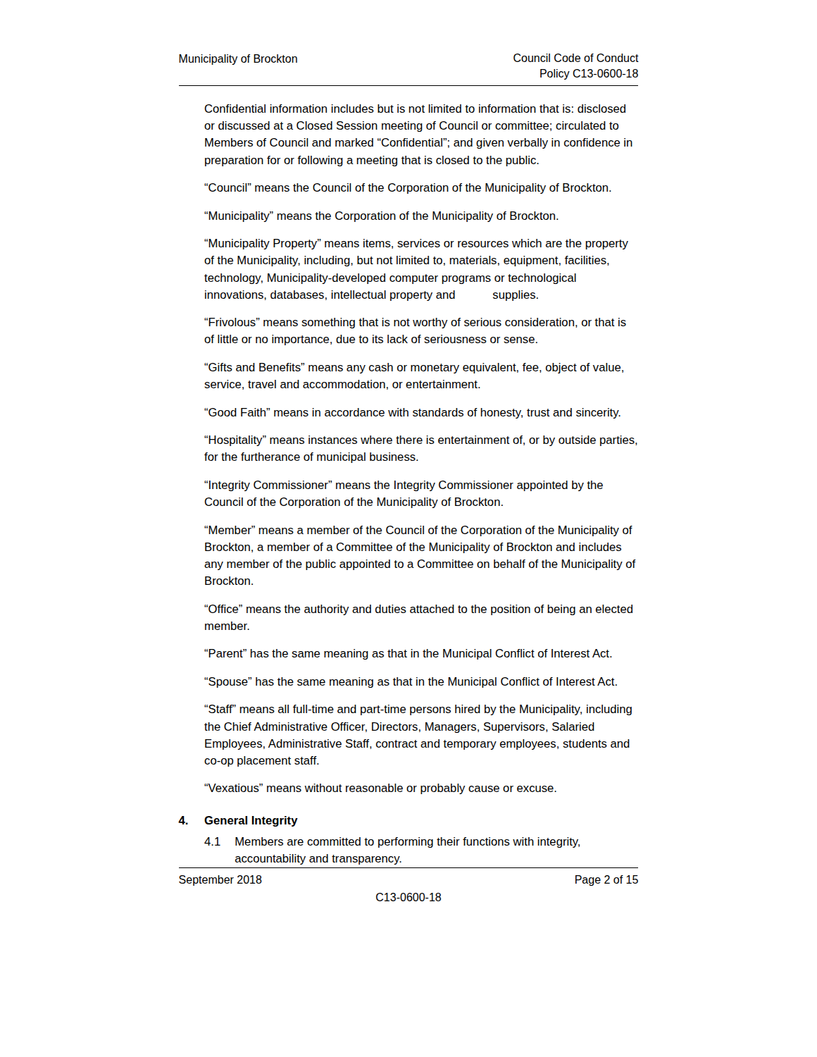Municipality of Brockton
Council Code of Conduct
Policy C13-0600-18
Confidential information includes but is not limited to information that is: disclosed or discussed at a Closed Session meeting of Council or committee; circulated to Members of Council and marked “Confidential”; and given verbally in confidence in preparation for or following a meeting that is closed to the public.
“Council” means the Council of the Corporation of the Municipality of Brockton.
“Municipality” means the Corporation of the Municipality of Brockton.
“Municipality Property” means items, services or resources which are the property of the Municipality, including, but not limited to, materials, equipment, facilities, technology, Municipality-developed computer programs or technological innovations, databases, intellectual property and supplies.
“Frivolous” means something that is not worthy of serious consideration, or that is of little or no importance, due to its lack of seriousness or sense.
“Gifts and Benefits” means any cash or monetary equivalent, fee, object of value, service, travel and accommodation, or entertainment.
“Good Faith” means in accordance with standards of honesty, trust and sincerity.
“Hospitality” means instances where there is entertainment of, or by outside parties, for the furtherance of municipal business.
“Integrity Commissioner” means the Integrity Commissioner appointed by the Council of the Corporation of the Municipality of Brockton.
“Member” means a member of the Council of the Corporation of the Municipality of Brockton, a member of a Committee of the Municipality of Brockton and includes any member of the public appointed to a Committee on behalf of the Municipality of Brockton.
“Office” means the authority and duties attached to the position of being an elected member.
“Parent” has the same meaning as that in the Municipal Conflict of Interest Act.
“Spouse” has the same meaning as that in the Municipal Conflict of Interest Act.
“Staff” means all full-time and part-time persons hired by the Municipality, including the Chief Administrative Officer, Directors, Managers, Supervisors, Salaried Employees, Administrative Staff, contract and temporary employees, students and co-op placement staff.
“Vexatious” means without reasonable or probably cause or excuse.
4.
General Integrity
4.1
Members are committed to performing their functions with integrity, accountability and transparency.
September 2018
Page 2 of 15
C13-0600-18